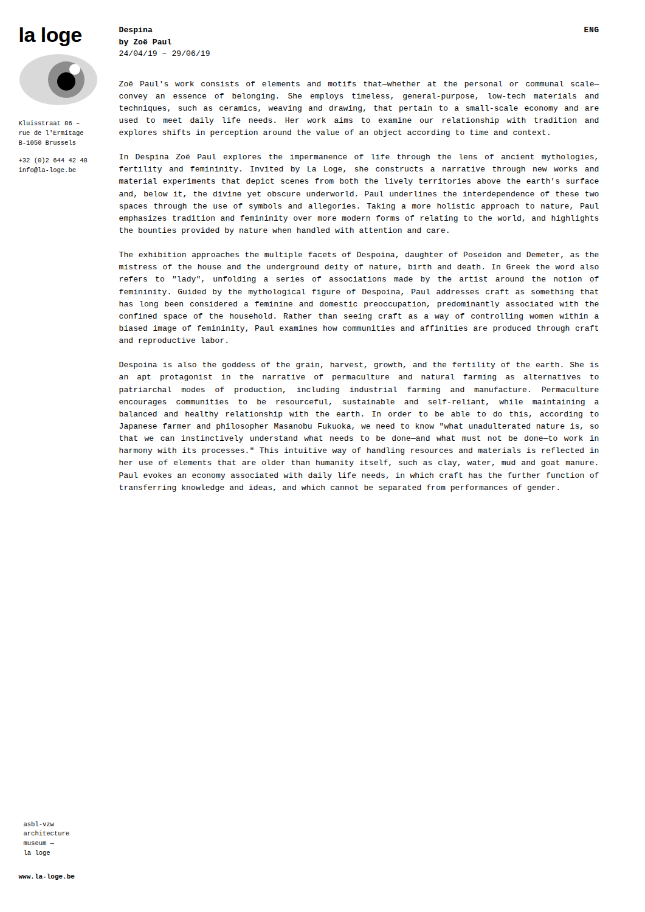la loge
Kluisstraat 86 –
rue de l'Ermitage
B-1050 Brussels
+32 (0)2 644 42 48
info@la-loge.be
ENG
Despina
by Zoë Paul
24/04/19 – 29/06/19
Zoë Paul's work consists of elements and motifs that—whether at the personal or communal scale—convey an essence of belonging. She employs timeless, general-purpose, low-tech materials and techniques, such as ceramics, weaving and drawing, that pertain to a small-scale economy and are used to meet daily life needs. Her work aims to examine our relationship with tradition and explores shifts in perception around the value of an object according to time and context.
In Despina Zoë Paul explores the impermanence of life through the lens of ancient mythologies, fertility and femininity. Invited by La Loge, she constructs a narrative through new works and material experiments that depict scenes from both the lively territories above the earth's surface and, below it, the divine yet obscure underworld. Paul underlines the interdependence of these two spaces through the use of symbols and allegories. Taking a more holistic approach to nature, Paul emphasizes tradition and femininity over more modern forms of relating to the world, and highlights the bounties provided by nature when handled with attention and care.
The exhibition approaches the multiple facets of Despoina, daughter of Poseidon and Demeter, as the mistress of the house and the underground deity of nature, birth and death. In Greek the word also refers to "lady", unfolding a series of associations made by the artist around the notion of femininity. Guided by the mythological figure of Despoina, Paul addresses craft as something that has long been considered a feminine and domestic preoccupation, predominantly associated with the confined space of the household. Rather than seeing craft as a way of controlling women within a biased image of femininity, Paul examines how communities and affinities are produced through craft and reproductive labor.
Despoina is also the goddess of the grain, harvest, growth, and the fertility of the earth. She is an apt protagonist in the narrative of permaculture and natural farming as alternatives to patriarchal modes of production, including industrial farming and manufacture. Permaculture encourages communities to be resourceful, sustainable and self-reliant, while maintaining a balanced and healthy relationship with the earth. In order to be able to do this, according to Japanese farmer and philosopher Masanobu Fukuoka, we need to know "what unadulterated nature is, so that we can instinctively understand what needs to be done—and what must not be done—to work in harmony with its processes." This intuitive way of handling resources and materials is reflected in her use of elements that are older than humanity itself, such as clay, water, mud and goat manure. Paul evokes an economy associated with daily life needs, in which craft has the further function of transferring knowledge and ideas, and which cannot be separated from performances of gender.
asbl-vzw
architecture
museum —
la loge
www.la-loge.be